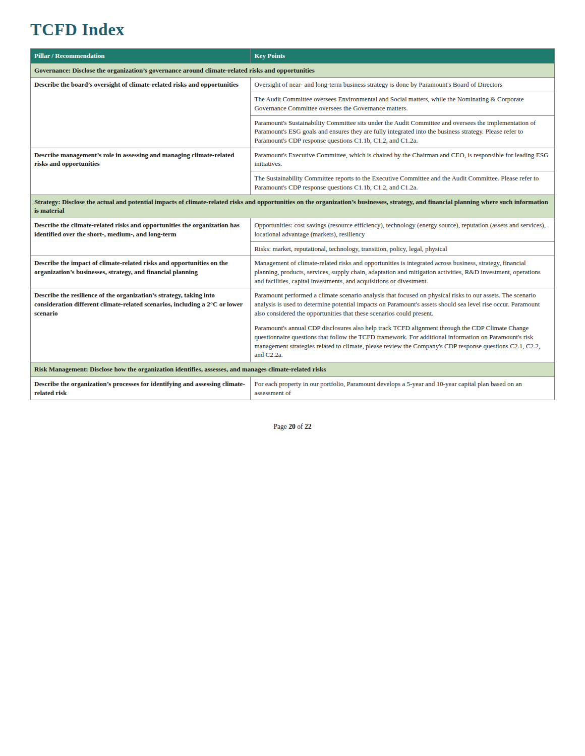TCFD Index
| Pillar / Recommendation | Key Points |
| --- | --- |
| Governance: Disclose the organization’s governance around climate-related risks and opportunities |
| Describe the board’s oversight of climate-related risks and opportunities | Oversight of near- and long-term business strategy is done by Paramount's Board of Directors |
| The Audit Committee oversees Environmental and Social matters, while the Nominating & Corporate Governance Committee oversees the Governance matters. |
| Paramount's Sustainability Committee sits under the Audit Committee and oversees the implementation of Paramount's ESG goals and ensures they are fully integrated into the business strategy. Please refer to Paramount's CDP response questions C1.1b, C1.2, and C1.2a. |
| Describe management’s role in assessing and managing climate-related risks and opportunities | Paramount's Executive Committee, which is chaired by the Chairman and CEO, is responsible for leading ESG initiatives. |
| The Sustainability Committee reports to the Executive Committee and the Audit Committee. Please refer to Paramount's CDP response questions C1.1b, C1.2, and C1.2a. |
| Strategy: Disclose the actual and potential impacts of climate-related risks and opportunities on the organization’s businesses, strategy, and financial planning where such information is material |
| Describe the climate-related risks and opportunities the organization has identified over the short-, medium-, and long-term | Opportunities: cost savings (resource efficiency), technology (energy source), reputation (assets and services), locational advantage (markets), resiliency |
| Risks: market, reputational, technology, transition, policy, legal, physical |
| Describe the impact of climate-related risks and opportunities on the organization’s businesses, strategy, and financial planning | Management of climate-related risks and opportunities is integrated across business, strategy, financial planning, products, services, supply chain, adaptation and mitigation activities, R&D investment, operations and facilities, capital investments, and acquisitions or divestment. |
| Describe the resilience of the organization’s strategy, taking into consideration different climate-related scenarios, including a 2°C or lower scenario | Paramount performed a climate scenario analysis that focused on physical risks to our assets. The scenario analysis is used to determine potential impacts on Paramount's assets should sea level rise occur. Paramount also considered the opportunities that these scenarios could present. Paramount's annual CDP disclosures also help track TCFD alignment through the CDP Climate Change questionnaire questions that follow the TCFD framework. For additional information on Paramount's risk management strategies related to climate, please review the Company's CDP response questions C2.1, C2.2, and C2.2a. |
| Risk Management: Disclose how the organization identifies, assesses, and manages climate-related risks |
| Describe the organization’s processes for identifying and assessing climate-related risk | For each property in our portfolio, Paramount develops a 5-year and 10-year capital plan based on an assessment of |
Page 20 of 22